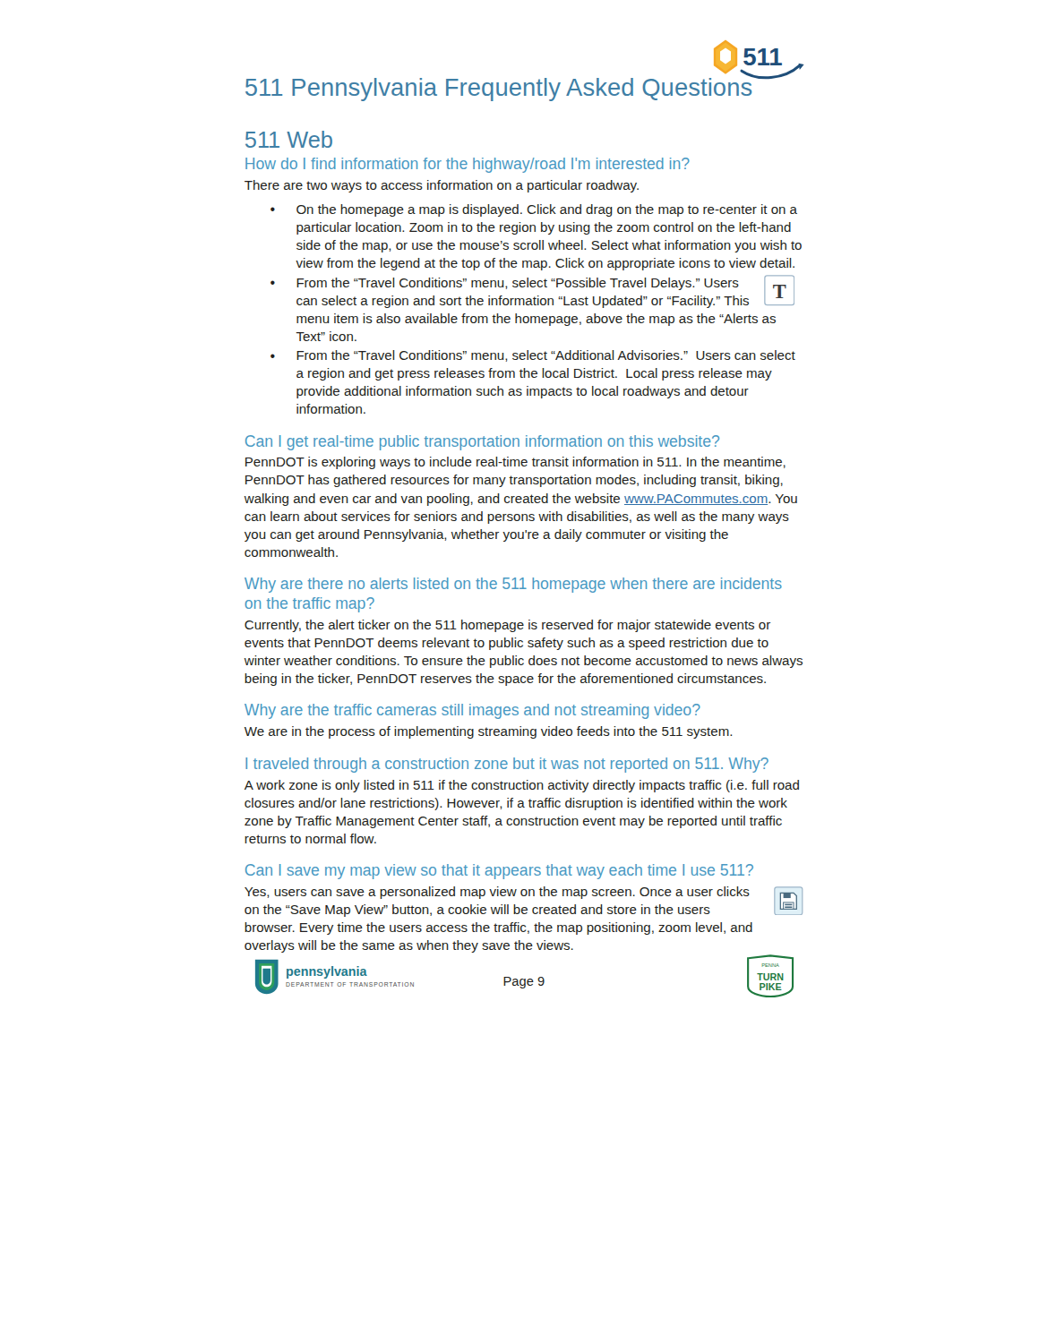511
511 Pennsylvania Frequently Asked Questions
511 Web
How do I find information for the highway/road I'm interested in?
There are two ways to access information on a particular roadway.
On the homepage a map is displayed. Click and drag on the map to re-center it on a particular location. Zoom in to the region by using the zoom control on the left-hand side of the map, or use the mouse’s scroll wheel. Select what information you wish to view from the legend at the top of the map. Click on appropriate icons to view detail.
T From the “Travel Conditions” menu, select “Possible Travel Delays.” Users can select a region and sort the information “Last Updated” or “Facility.” This menu item is also available from the homepage, above the map as the “Alerts as Text” icon.
From the “Travel Conditions” menu, select “Additional Advisories.” Users can select a region and get press releases from the local District. Local press release may provide additional information such as impacts to local roadways and detour information.
Can I get real-time public transportation information on this website?
PennDOT is exploring ways to include real-time transit information in 511. In the meantime, PennDOT has gathered resources for many transportation modes, including transit, biking, walking and even car and van pooling, and created the website www.PACommutes.com. You can learn about services for seniors and persons with disabilities, as well as the many ways you can get around Pennsylvania, whether you're a daily commuter or visiting the commonwealth.
Why are there no alerts listed on the 511 homepage when there are incidents on the traffic map?
Currently, the alert ticker on the 511 homepage is reserved for major statewide events or events that PennDOT deems relevant to public safety such as a speed restriction due to winter weather conditions. To ensure the public does not become accustomed to news always being in the ticker, PennDOT reserves the space for the aforementioned circumstances.
Why are the traffic cameras still images and not streaming video?
We are in the process of implementing streaming video feeds into the 511 system.
I traveled through a construction zone but it was not reported on 511. Why?
A work zone is only listed in 511 if the construction activity directly impacts traffic (i.e. full road closures and/or lane restrictions). However, if a traffic disruption is identified within the work zone by Traffic Management Center staff, a construction event may be reported until traffic returns to normal flow.
Can I save my map view so that it appears that way each time I use 511?
Yes, users can save a personalized map view on the map screen. Once a user clicks on the “Save Map View” button, a cookie will be created and store in the users browser. Every time the users access the traffic, the map positioning, zoom level, and overlays will be the same as when they save the views.
pennsylvania DEPARTMENT OF TRANSPORTATION
Page 9
PENNA TURN PIKE